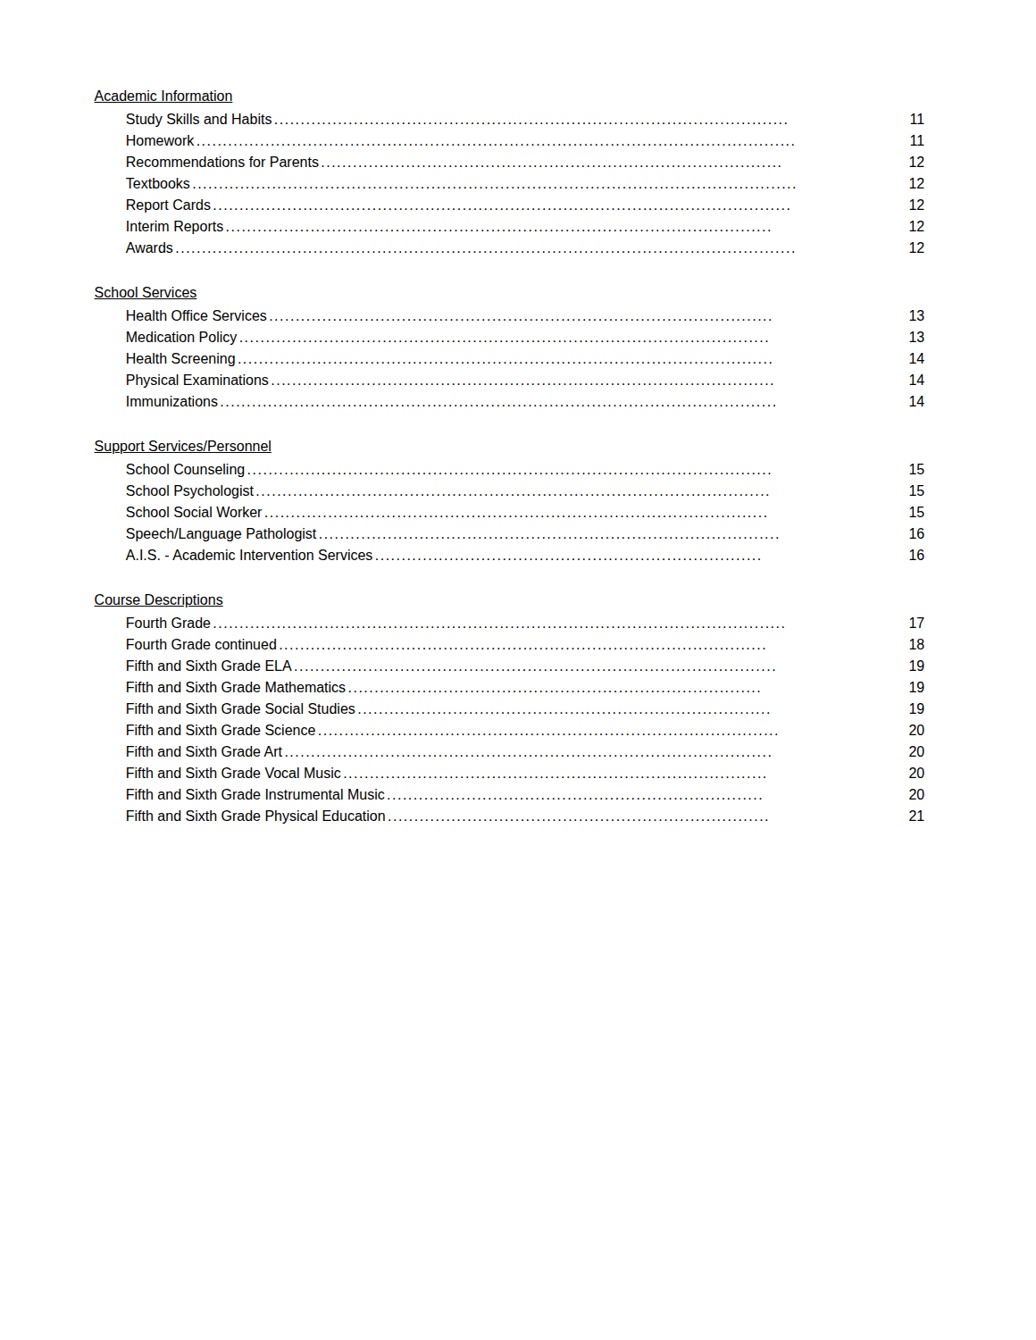Academic Information
Study Skills and Habits................................................................................................. 11
Homework................................................................................................................. 11
Recommendations for Parents....................................................................................... 12
Textbooks.................................................................................................................. 12
Report Cards............................................................................................................. 12
Interim Reports....................................................................................................... 12
Awards..................................................................................................................... 12
School Services
Health Office Services............................................................................................... 13
Medication Policy.................................................................................................... 13
Health Screening..................................................................................................... 14
Physical Examinations............................................................................................... 14
Immunizations......................................................................................................... 14
Support Services/Personnel
School Counseling................................................................................................... 15
School Psychologist................................................................................................. 15
School Social Worker............................................................................................... 15
Speech/Language Pathologist....................................................................................... 16
A.I.S. - Academic Intervention Services......................................................................... 16
Course Descriptions
Fourth Grade............................................................................................................ 17
Fourth Grade continued............................................................................................ 18
Fifth and Sixth Grade ELA........................................................................................... 19
Fifth and Sixth Grade Mathematics.............................................................................. 19
Fifth and Sixth Grade Social Studies.............................................................................. 19
Fifth and Sixth Grade Science....................................................................................... 20
Fifth and Sixth Grade Art............................................................................................ 20
Fifth and Sixth Grade Vocal Music................................................................................ 20
Fifth and Sixth Grade Instrumental Music....................................................................... 20
Fifth and Sixth Grade Physical Education........................................................................ 21